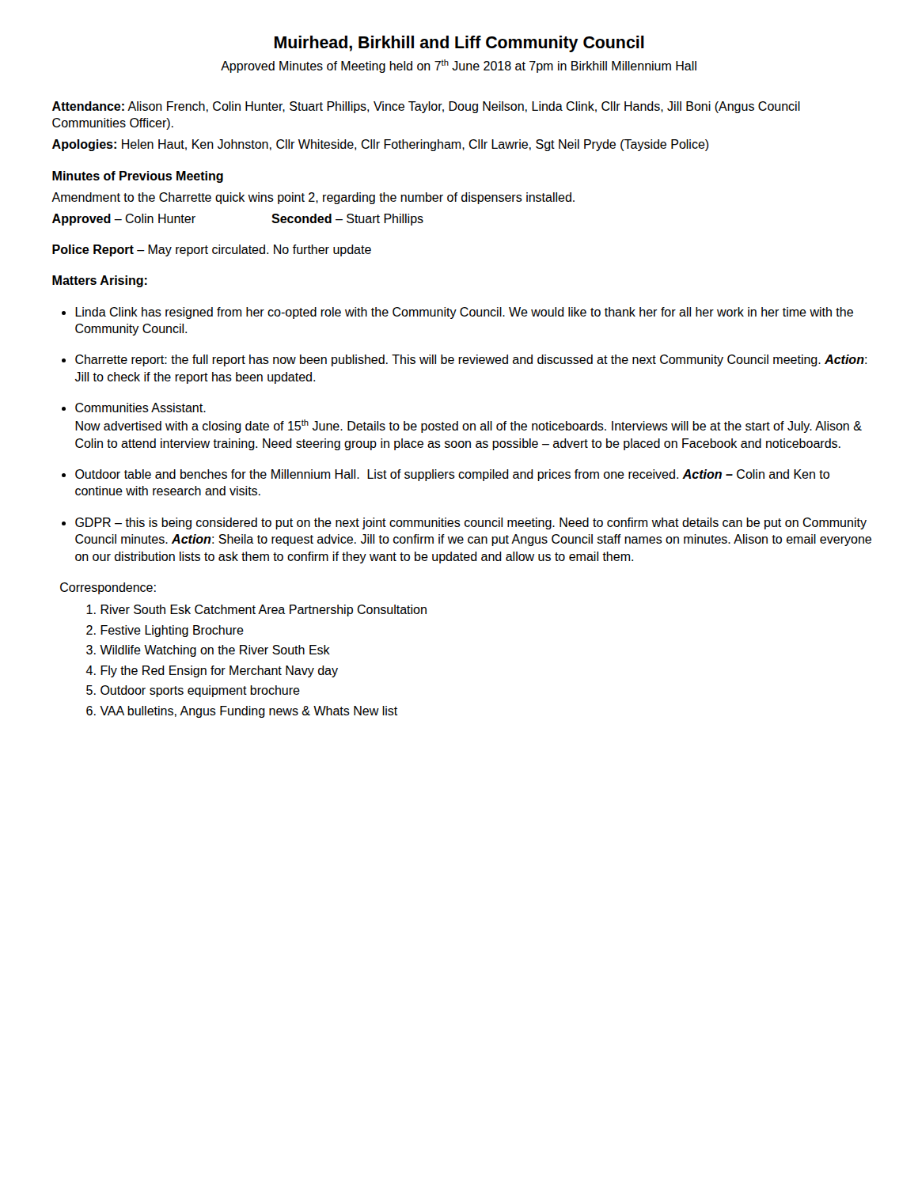Muirhead, Birkhill and Liff Community Council
Approved Minutes of Meeting held on 7th June 2018 at 7pm in Birkhill Millennium Hall
Attendance: Alison French, Colin Hunter, Stuart Phillips, Vince Taylor, Doug Neilson, Linda Clink, Cllr Hands, Jill Boni (Angus Council Communities Officer).
Apologies: Helen Haut, Ken Johnston, Cllr Whiteside, Cllr Fotheringham, Cllr Lawrie, Sgt Neil Pryde (Tayside Police)
Minutes of Previous Meeting
Amendment to the Charrette quick wins point 2, regarding the number of dispensers installed.
Approved – Colin Hunter Seconded – Stuart Phillips
Police Report – May report circulated. No further update
Matters Arising:
Linda Clink has resigned from her co-opted role with the Community Council. We would like to thank her for all her work in her time with the Community Council.
Charrette report: the full report has now been published. This will be reviewed and discussed at the next Community Council meeting. Action: Jill to check if the report has been updated.
Communities Assistant.
Now advertised with a closing date of 15th June. Details to be posted on all of the noticeboards. Interviews will be at the start of July. Alison & Colin to attend interview training. Need steering group in place as soon as possible – advert to be placed on Facebook and noticeboards.
Outdoor table and benches for the Millennium Hall. List of suppliers compiled and prices from one received. Action – Colin and Ken to continue with research and visits.
GDPR – this is being considered to put on the next joint communities council meeting. Need to confirm what details can be put on Community Council minutes. Action: Sheila to request advice. Jill to confirm if we can put Angus Council staff names on minutes. Alison to email everyone on our distribution lists to ask them to confirm if they want to be updated and allow us to email them.
Correspondence:
River South Esk Catchment Area Partnership Consultation
Festive Lighting Brochure
Wildlife Watching on the River South Esk
Fly the Red Ensign for Merchant Navy day
Outdoor sports equipment brochure
VAA bulletins, Angus Funding news & Whats New list